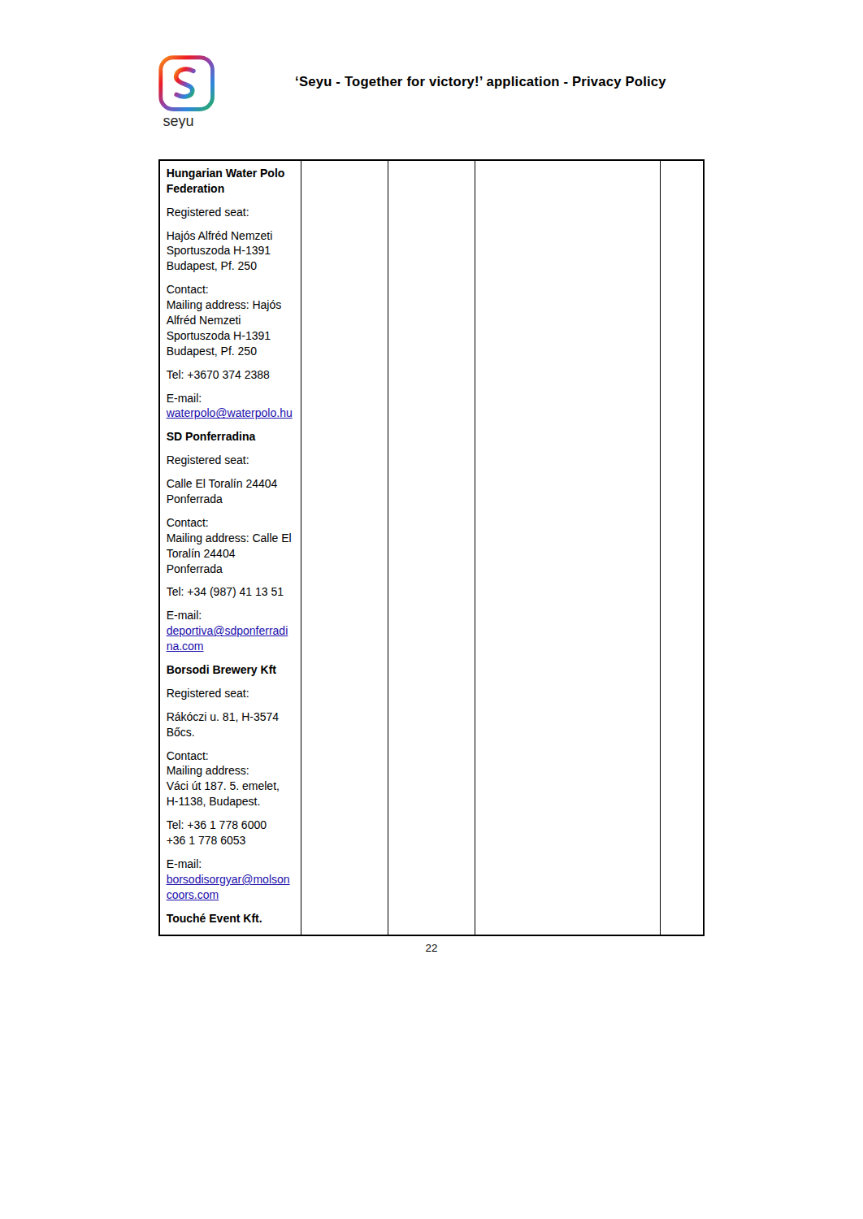seyu
‘Seyu - Together for victory!’ application - Privacy Policy
| Hungarian Water Polo Federation Registered seat: Hajós Alfréd Nemzeti Sportuszoda H-1391 Budapest, Pf. 250 Contact: Mailing address: Hajós Alfréd Nemzeti Sportuszoda H-1391 Budapest, Pf. 250 Tel: +3670 374 2388 E-mail: waterpolo@waterpolo.hu SD Ponferradina Registered seat: Calle El Toralín 24404 Ponferrada Contact: Mailing address: Calle El Toralín 24404 Ponferrada Tel: +34 (987) 41 13 51 E-mail: deportiva@sdponferradina.com Borsodi Brewery Kft Registered seat: Rákóczi u. 81, H-3574 Bőcs. Contact: Mailing address: Váci út 187. 5. emelet, H-1138, Budapest. Tel: +36 1 778 6000 +36 1 778 6053 E-mail: borsodisorgyar@molsoncoors.com Touché Event Kft. | | | | |
22